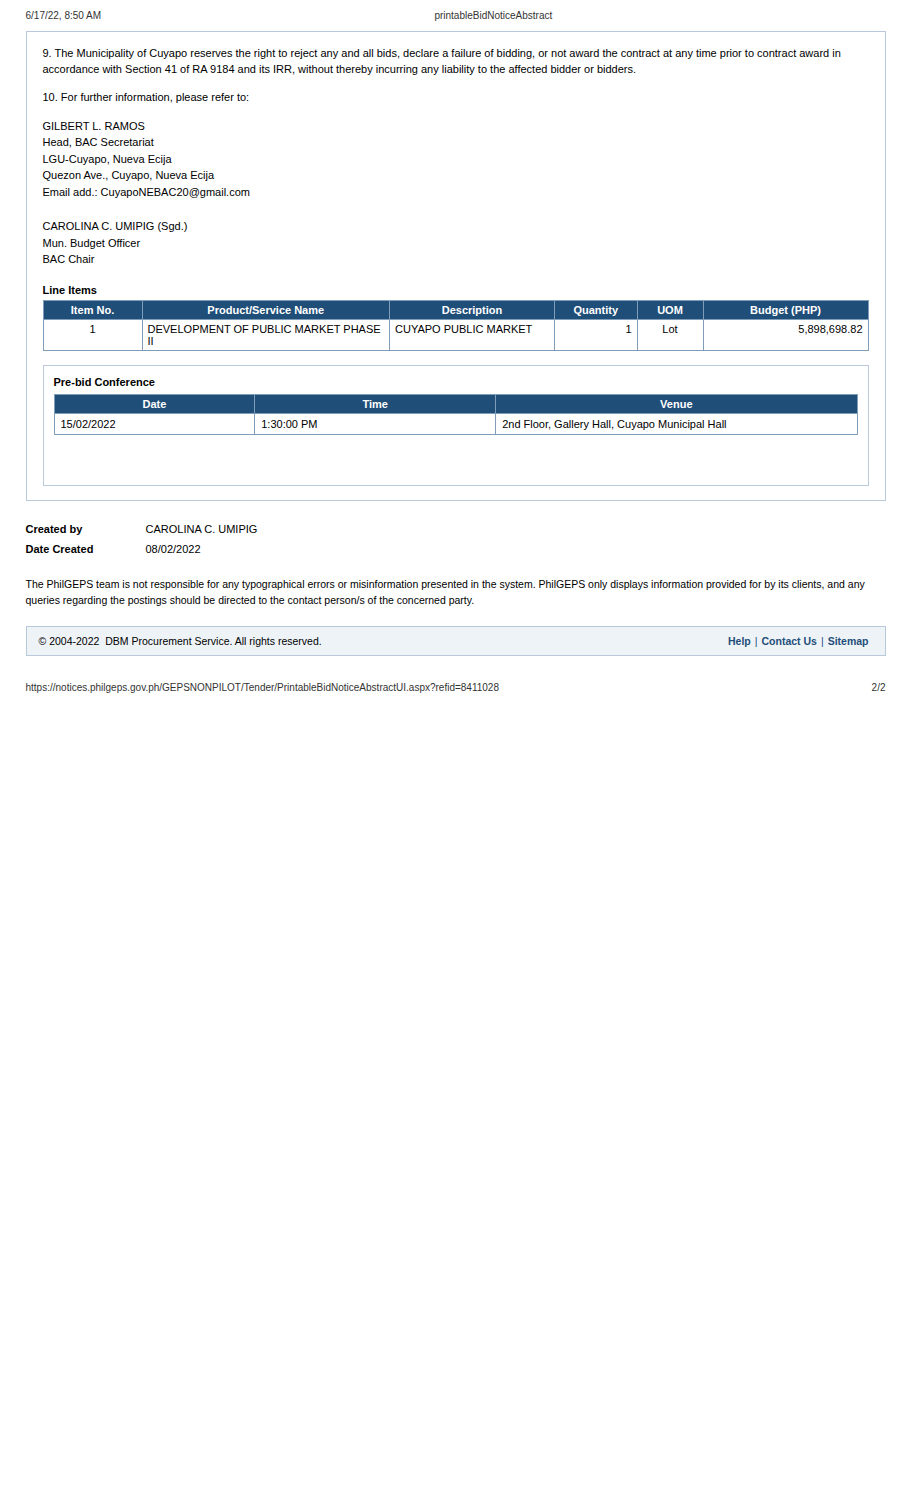6/17/22, 8:50 AM
printableBidNoticeAbstract
9. The Municipality of Cuyapo reserves the right to reject any and all bids, declare a failure of bidding, or not award the contract at any time prior to contract award in accordance with Section 41 of RA 9184 and its IRR, without thereby incurring any liability to the affected bidder or bidders.
10. For further information, please refer to:
GILBERT L. RAMOS
Head, BAC Secretariat
LGU-Cuyapo, Nueva Ecija
Quezon Ave., Cuyapo, Nueva Ecija
Email add.: CuyapoNEBAC20@gmail.com
CAROLINA C. UMIPIG (Sgd.)
Mun. Budget Officer
BAC Chair
Line Items
| Item No. | Product/Service Name | Description | Quantity | UOM | Budget (PHP) |
| --- | --- | --- | --- | --- | --- |
| 1 | DEVELOPMENT OF PUBLIC MARKET PHASE II | CUYAPO PUBLIC MARKET | 1 | Lot | 5,898,698.82 |
Pre-bid Conference
| Date | Time | Venue |
| --- | --- | --- |
| 15/02/2022 | 1:30:00 PM | 2nd Floor, Gallery Hall, Cuyapo Municipal Hall |
Created by CAROLINA C. UMIPIG
Date Created08/02/2022
The PhilGEPS team is not responsible for any typographical errors or misinformation presented in the system. PhilGEPS only displays information provided for by its clients, and any queries regarding the postings should be directed to the contact person/s of the concerned party.
© 2004-2022 DBM Procurement Service. All rights reserved.
Help|Contact Us|Sitemap
https://notices.philgeps.gov.ph/GEPSNONPILOT/Tender/PrintableBidNoticeAbstractUI.aspx?refid=8411028
2/2